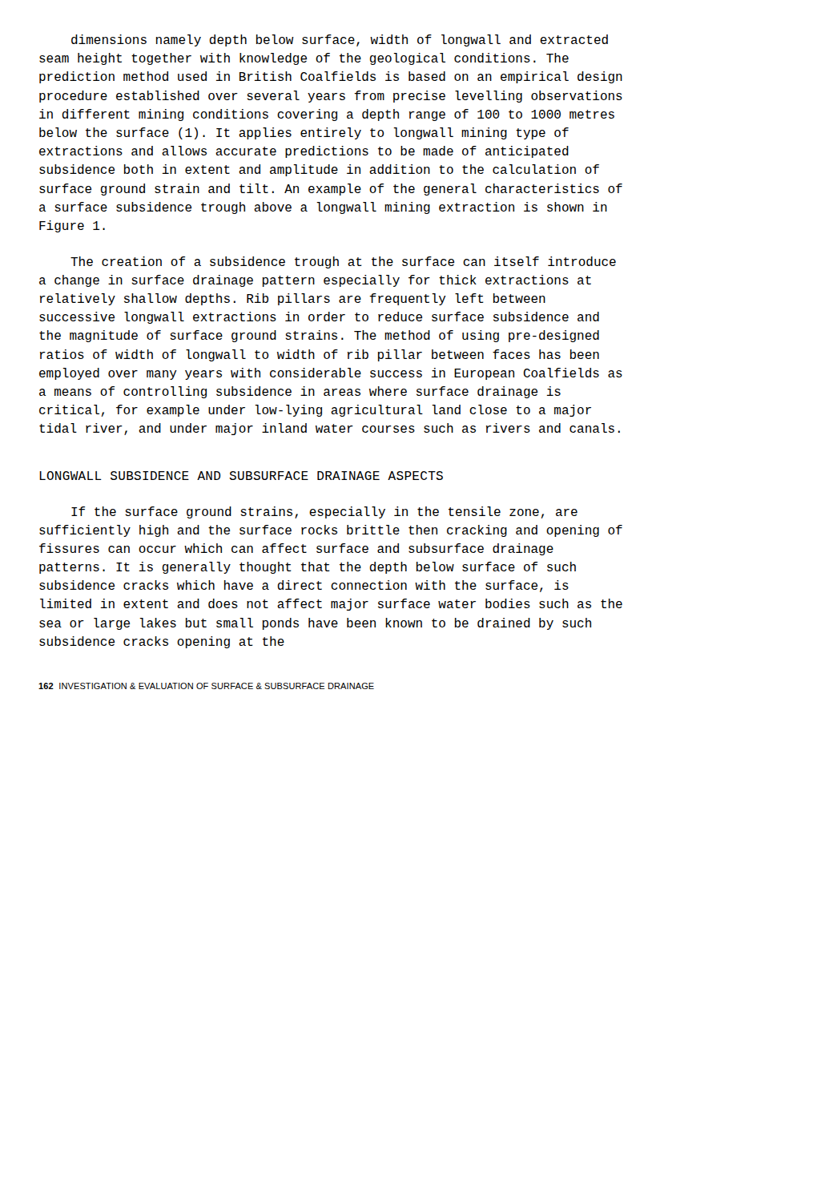dimensions namely depth below surface, width of longwall and extracted seam height together with knowledge of the geological conditions. The prediction method used in British Coalfields is based on an empirical design procedure established over several years from precise levelling observations in different mining conditions covering a depth range of 100 to 1000 metres below the surface (1). It applies entirely to longwall mining type of extractions and allows accurate predictions to be made of anticipated subsidence both in extent and amplitude in addition to the calculation of surface ground strain and tilt. An example of the general characteristics of a surface subsidence trough above a longwall mining extraction is shown in Figure 1.
The creation of a subsidence trough at the surface can itself introduce a change in surface drainage pattern especially for thick extractions at relatively shallow depths. Rib pillars are frequently left between successive longwall extractions in order to reduce surface subsidence and the magnitude of surface ground strains. The method of using pre-designed ratios of width of longwall to width of rib pillar between faces has been employed over many years with considerable success in European Coalfields as a means of controlling subsidence in areas where surface drainage is critical, for example under low-lying agricultural land close to a major tidal river, and under major inland water courses such as rivers and canals.
LONGWALL SUBSIDENCE AND SUBSURFACE DRAINAGE ASPECTS
If the surface ground strains, especially in the tensile zone, are sufficiently high and the surface rocks brittle then cracking and opening of fissures can occur which can affect surface and subsurface drainage patterns. It is generally thought that the depth below surface of such subsidence cracks which have a direct connection with the surface, is limited in extent and does not affect major surface water bodies such as the sea or large lakes but small ponds have been known to be drained by such subsidence cracks opening at the
162 INVESTIGATION & EVALUATION OF SURFACE & SUBSURFACE DRAINAGE